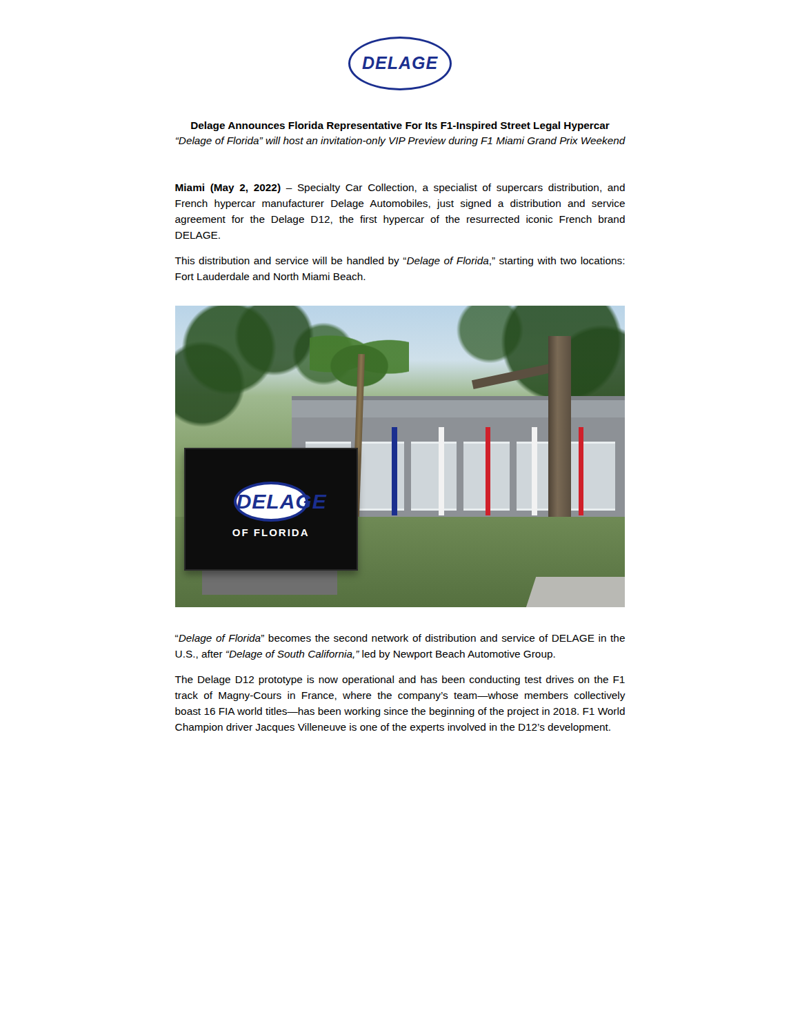Delage Announces Florida Representative For Its F1-Inspired Street Legal Hypercar
“Delage of Florida” will host an invitation-only VIP Preview during F1 Miami Grand Prix Weekend
Miami (May 2, 2022) – Specialty Car Collection, a specialist of supercars distribution, and French hypercar manufacturer Delage Automobiles, just signed a distribution and service agreement for the Delage D12, the first hypercar of the resurrected iconic French brand DELAGE.
This distribution and service will be handled by “Delage of Florida,” starting with two locations: Fort Lauderdale and North Miami Beach.
DELAGE
OF FLORIDA
“Delage of Florida” becomes the second network of distribution and service of DELAGE in the U.S., after “Delage of South California,” led by Newport Beach Automotive Group.
The Delage D12 prototype is now operational and has been conducting test drives on the F1 track of Magny-Cours in France, where the company’s team—whose members collectively boast 16 FIA world titles—has been working since the beginning of the project in 2018. F1 World Champion driver Jacques Villeneuve is one of the experts involved in the D12’s development.